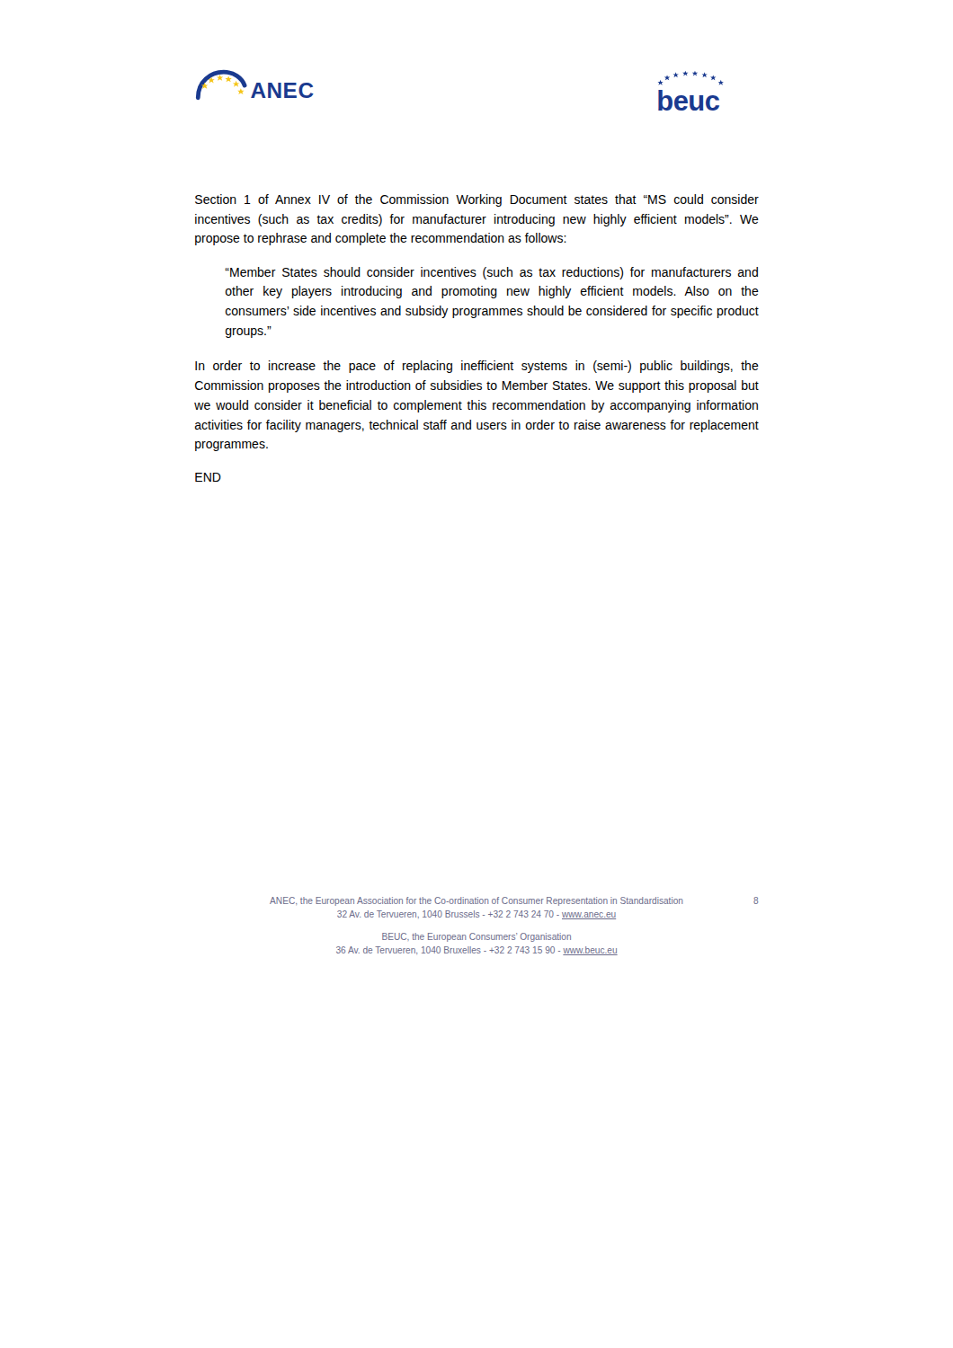ANEC
beuc
Section 1 of Annex IV of the Commission Working Document states that “MS could consider incentives (such as tax credits) for manufacturer introducing new highly efficient models”. We propose to rephrase and complete the recommendation as follows:
“Member States should consider incentives (such as tax reductions) for manufacturers and other key players introducing and promoting new highly efficient models. Also on the consumers’ side incentives and subsidy programmes should be considered for specific product groups.”
In order to increase the pace of replacing inefficient systems in (semi-) public buildings, the Commission proposes the introduction of subsidies to Member States. We support this proposal but we would consider it beneficial to complement this recommendation by accompanying information activities for facility managers, technical staff and users in order to raise awareness for replacement programmes.
END
8 ANEC, the European Association for the Co-ordination of Consumer Representation in Standardisation 32 Av. de Tervueren, 1040 Brussels - +32 2 743 24 70 - www.anec.eu
BEUC, the European Consumers’ Organisation
36 Av. de Tervueren, 1040 Bruxelles - +32 2 743 15 90 - www.beuc.eu